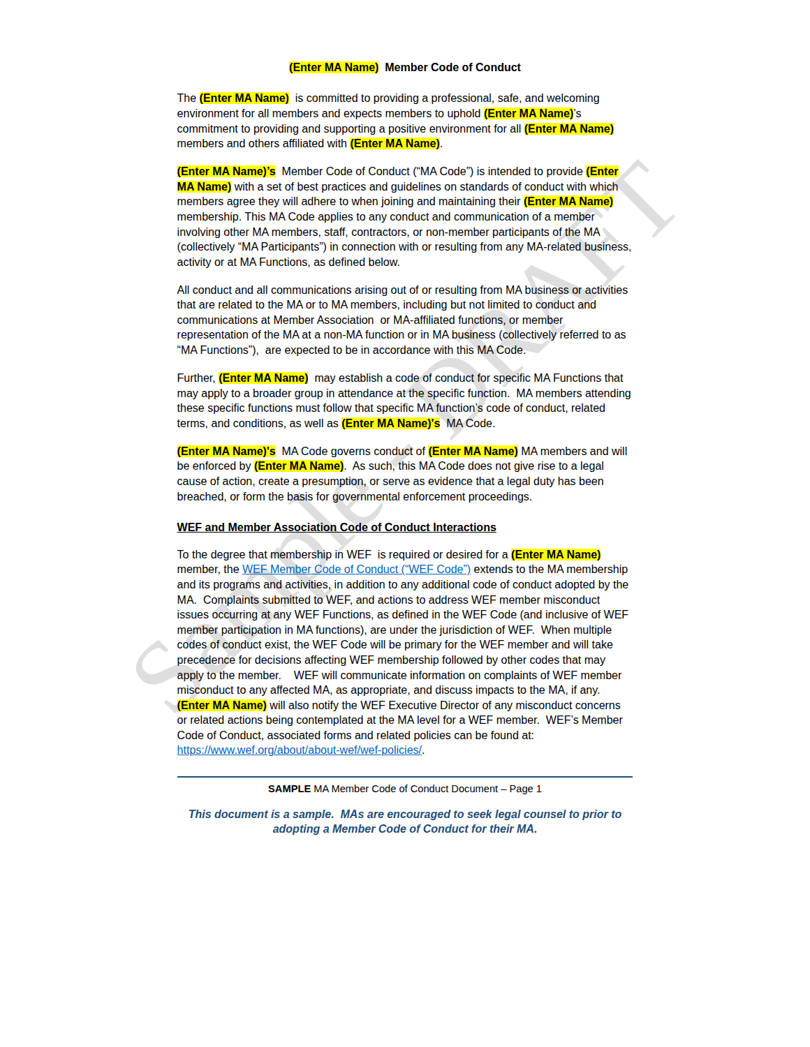Sample - DRAFT
(Enter MA Name) Member Code of Conduct
The (Enter MA Name) is committed to providing a professional, safe, and welcoming environment for all members and expects members to uphold (Enter MA Name)’s commitment to providing and supporting a positive environment for all (Enter MA Name) members and others affiliated with (Enter MA Name).
(Enter MA Name)’s Member Code of Conduct (“MA Code”) is intended to provide (Enter MA Name) with a set of best practices and guidelines on standards of conduct with which members agree they will adhere to when joining and maintaining their (Enter MA Name) membership. This MA Code applies to any conduct and communication of a member involving other MA members, staff, contractors, or non-member participants of the MA (collectively “MA Participants”) in connection with or resulting from any MA-related business, activity or at MA Functions, as defined below.
All conduct and all communications arising out of or resulting from MA business or activities that are related to the MA or to MA members, including but not limited to conduct and communications at Member Association or MA-affiliated functions, or member representation of the MA at a non-MA function or in MA business (collectively referred to as “MA Functions”), are expected to be in accordance with this MA Code.
Further, (Enter MA Name) may establish a code of conduct for specific MA Functions that may apply to a broader group in attendance at the specific function. MA members attending these specific functions must follow that specific MA function’s code of conduct, related terms, and conditions, as well as (Enter MA Name)'s MA Code.
(Enter MA Name)'s MA Code governs conduct of (Enter MA Name) MA members and will be enforced by (Enter MA Name). As such, this MA Code does not give rise to a legal cause of action, create a presumption, or serve as evidence that a legal duty has been breached, or form the basis for governmental enforcement proceedings.
WEF and Member Association Code of Conduct Interactions
To the degree that membership in WEF is required or desired for a (Enter MA Name) member, the WEF Member Code of Conduct (“WEF Code”) extends to the MA membership and its programs and activities, in addition to any additional code of conduct adopted by the MA. Complaints submitted to WEF, and actions to address WEF member misconduct issues occurring at any WEF Functions, as defined in the WEF Code (and inclusive of WEF member participation in MA functions), are under the jurisdiction of WEF. When multiple codes of conduct exist, the WEF Code will be primary for the WEF member and will take precedence for decisions affecting WEF membership followed by other codes that may apply to the member. WEF will communicate information on complaints of WEF member misconduct to any affected MA, as appropriate, and discuss impacts to the MA, if any. (Enter MA Name) will also notify the WEF Executive Director of any misconduct concerns or related actions being contemplated at the MA level for a WEF member. WEF’s Member Code of Conduct, associated forms and related policies can be found at: https://www.wef.org/about/about-wef/wef-policies/.
SAMPLE MA Member Code of Conduct Document – Page 1
This document is a sample. MAs are encouraged to seek legal counsel to prior to adopting a Member Code of Conduct for their MA.